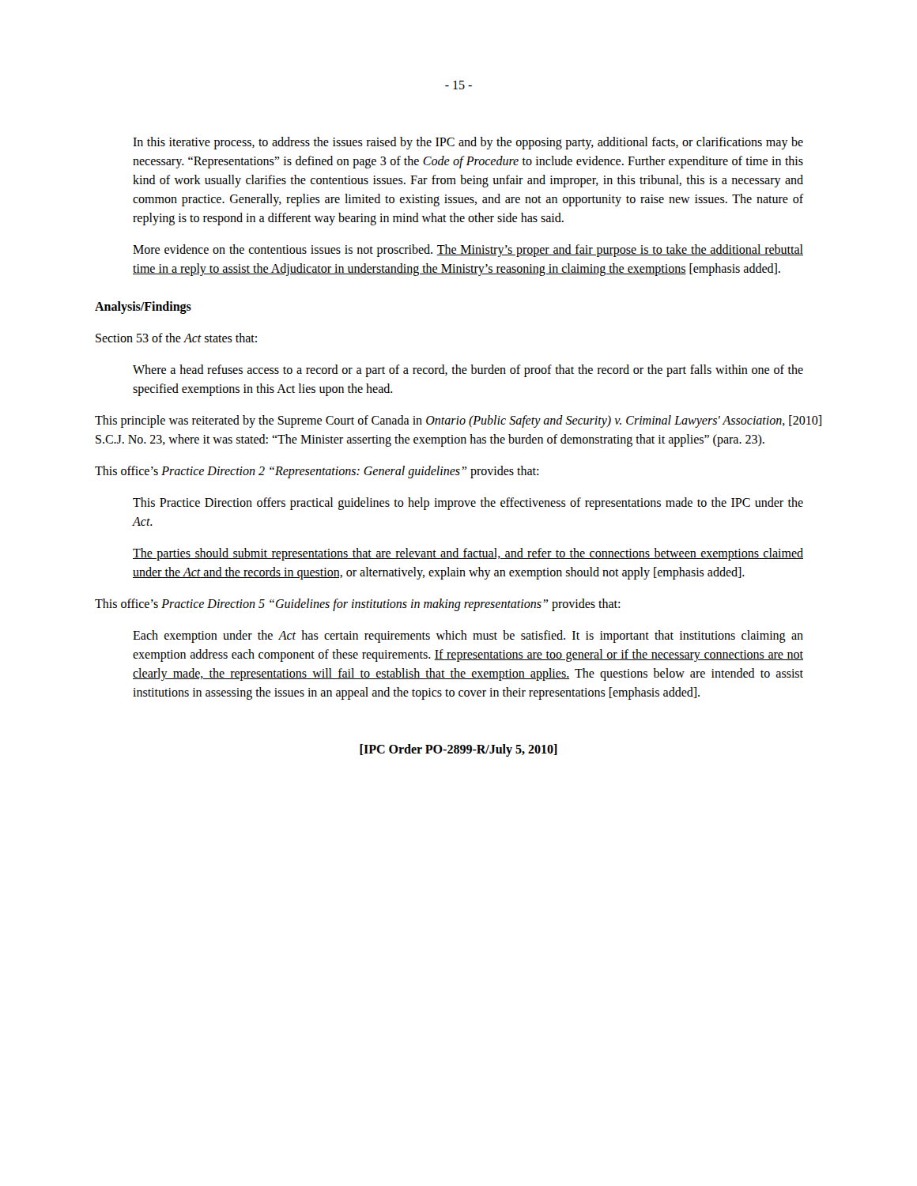- 15 -
In this iterative process, to address the issues raised by the IPC and by the opposing party, additional facts, or clarifications may be necessary. “Representations” is defined on page 3 of the Code of Procedure to include evidence. Further expenditure of time in this kind of work usually clarifies the contentious issues. Far from being unfair and improper, in this tribunal, this is a necessary and common practice. Generally, replies are limited to existing issues, and are not an opportunity to raise new issues. The nature of replying is to respond in a different way bearing in mind what the other side has said.
More evidence on the contentious issues is not proscribed. The Ministry’s proper and fair purpose is to take the additional rebuttal time in a reply to assist the Adjudicator in understanding the Ministry’s reasoning in claiming the exemptions [emphasis added].
Analysis/Findings
Section 53 of the Act states that:
Where a head refuses access to a record or a part of a record, the burden of proof that the record or the part falls within one of the specified exemptions in this Act lies upon the head.
This principle was reiterated by the Supreme Court of Canada in Ontario (Public Safety and Security) v. Criminal Lawyers' Association, [2010] S.C.J. No. 23, where it was stated: “The Minister asserting the exemption has the burden of demonstrating that it applies” (para. 23).
This office’s Practice Direction 2 “Representations: General guidelines” provides that:
This Practice Direction offers practical guidelines to help improve the effectiveness of representations made to the IPC under the Act.
The parties should submit representations that are relevant and factual, and refer to the connections between exemptions claimed under the Act and the records in question, or alternatively, explain why an exemption should not apply [emphasis added].
This office’s Practice Direction 5 “Guidelines for institutions in making representations” provides that:
Each exemption under the Act has certain requirements which must be satisfied. It is important that institutions claiming an exemption address each component of these requirements. If representations are too general or if the necessary connections are not clearly made, the representations will fail to establish that the exemption applies. The questions below are intended to assist institutions in assessing the issues in an appeal and the topics to cover in their representations [emphasis added].
[IPC Order PO-2899-R/July 5, 2010]